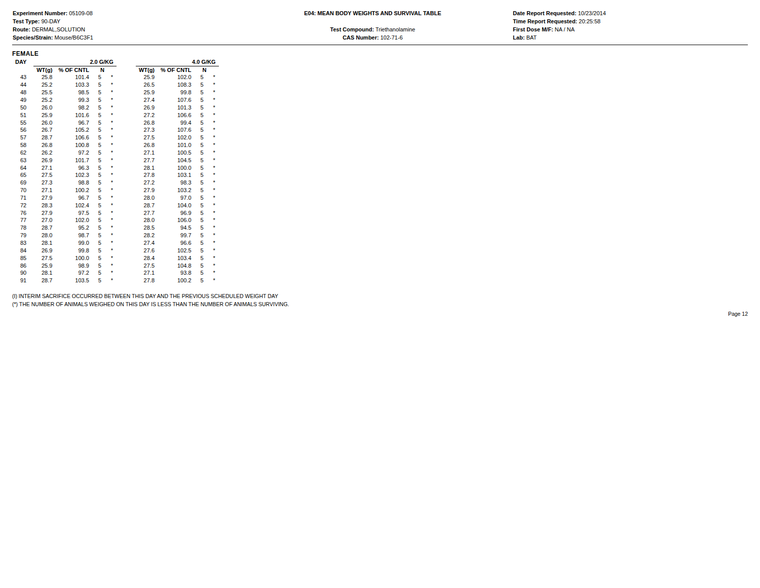| Experiment Number: 05109-08 Test Type: 90-DAY Route: DERMAL,SOLUTION Species/Strain: Mouse/B6C3F1 | E04: MEAN BODY WEIGHTS AND SURVIVAL TABLE Test Compound: Triethanolamine CAS Number: 102-71-6 | Date Report Requested: 10/23/2014 Time Report Requested: 20:25:58 First Dose M/F: NA / NA Lab: BAT |
FEMALE
| DAY | 2.0 G/KG | | 4.0 G/KG |
| | WT(g) | % OF CNTL | N | | | WT(g) | % OF CNTL | N | |
| 43 | 25.8 | 101.4 | 5 | * | | 25.9 | 102.0 | 5 | * |
| 44 | 25.2 | 103.3 | 5 | * | | 26.5 | 108.3 | 5 | * |
| 48 | 25.5 | 98.5 | 5 | * | | 25.9 | 99.8 | 5 | * |
| 49 | 25.2 | 99.3 | 5 | * | | 27.4 | 107.6 | 5 | * |
| 50 | 26.0 | 98.2 | 5 | * | | 26.9 | 101.3 | 5 | * |
| 51 | 25.9 | 101.6 | 5 | * | | 27.2 | 106.6 | 5 | * |
| 55 | 26.0 | 96.7 | 5 | * | | 26.8 | 99.4 | 5 | * |
| 56 | 26.7 | 105.2 | 5 | * | | 27.3 | 107.6 | 5 | * |
| 57 | 28.7 | 106.6 | 5 | * | | 27.5 | 102.0 | 5 | * |
| 58 | 26.8 | 100.8 | 5 | * | | 26.8 | 101.0 | 5 | * |
| 62 | 26.2 | 97.2 | 5 | * | | 27.1 | 100.5 | 5 | * |
| 63 | 26.9 | 101.7 | 5 | * | | 27.7 | 104.5 | 5 | * |
| 64 | 27.1 | 96.3 | 5 | * | | 28.1 | 100.0 | 5 | * |
| 65 | 27.5 | 102.3 | 5 | * | | 27.8 | 103.1 | 5 | * |
| 69 | 27.3 | 98.8 | 5 | * | | 27.2 | 98.3 | 5 | * |
| 70 | 27.1 | 100.2 | 5 | * | | 27.9 | 103.2 | 5 | * |
| 71 | 27.9 | 96.7 | 5 | * | | 28.0 | 97.0 | 5 | * |
| 72 | 28.3 | 102.4 | 5 | * | | 28.7 | 104.0 | 5 | * |
| 76 | 27.9 | 97.5 | 5 | * | | 27.7 | 96.9 | 5 | * |
| 77 | 27.0 | 102.0 | 5 | * | | 28.0 | 106.0 | 5 | * |
| 78 | 28.7 | 95.2 | 5 | * | | 28.5 | 94.5 | 5 | * |
| 79 | 28.0 | 98.7 | 5 | * | | 28.2 | 99.7 | 5 | * |
| 83 | 28.1 | 99.0 | 5 | * | | 27.4 | 96.6 | 5 | * |
| 84 | 26.9 | 99.8 | 5 | * | | 27.6 | 102.5 | 5 | * |
| 85 | 27.5 | 100.0 | 5 | * | | 28.4 | 103.4 | 5 | * |
| 86 | 25.9 | 98.9 | 5 | * | | 27.5 | 104.8 | 5 | * |
| 90 | 28.1 | 97.2 | 5 | * | | 27.1 | 93.8 | 5 | * |
| 91 | 28.7 | 103.5 | 5 | * | | 27.8 | 100.2 | 5 | * |
(I) INTERIM SACRIFICE OCCURRED BETWEEN THIS DAY AND THE PREVIOUS SCHEDULED WEIGHT DAY
(*) THE NUMBER OF ANIMALS WEIGHED ON THIS DAY IS LESS THAN THE NUMBER OF ANIMALS SURVIVING.
Page 12